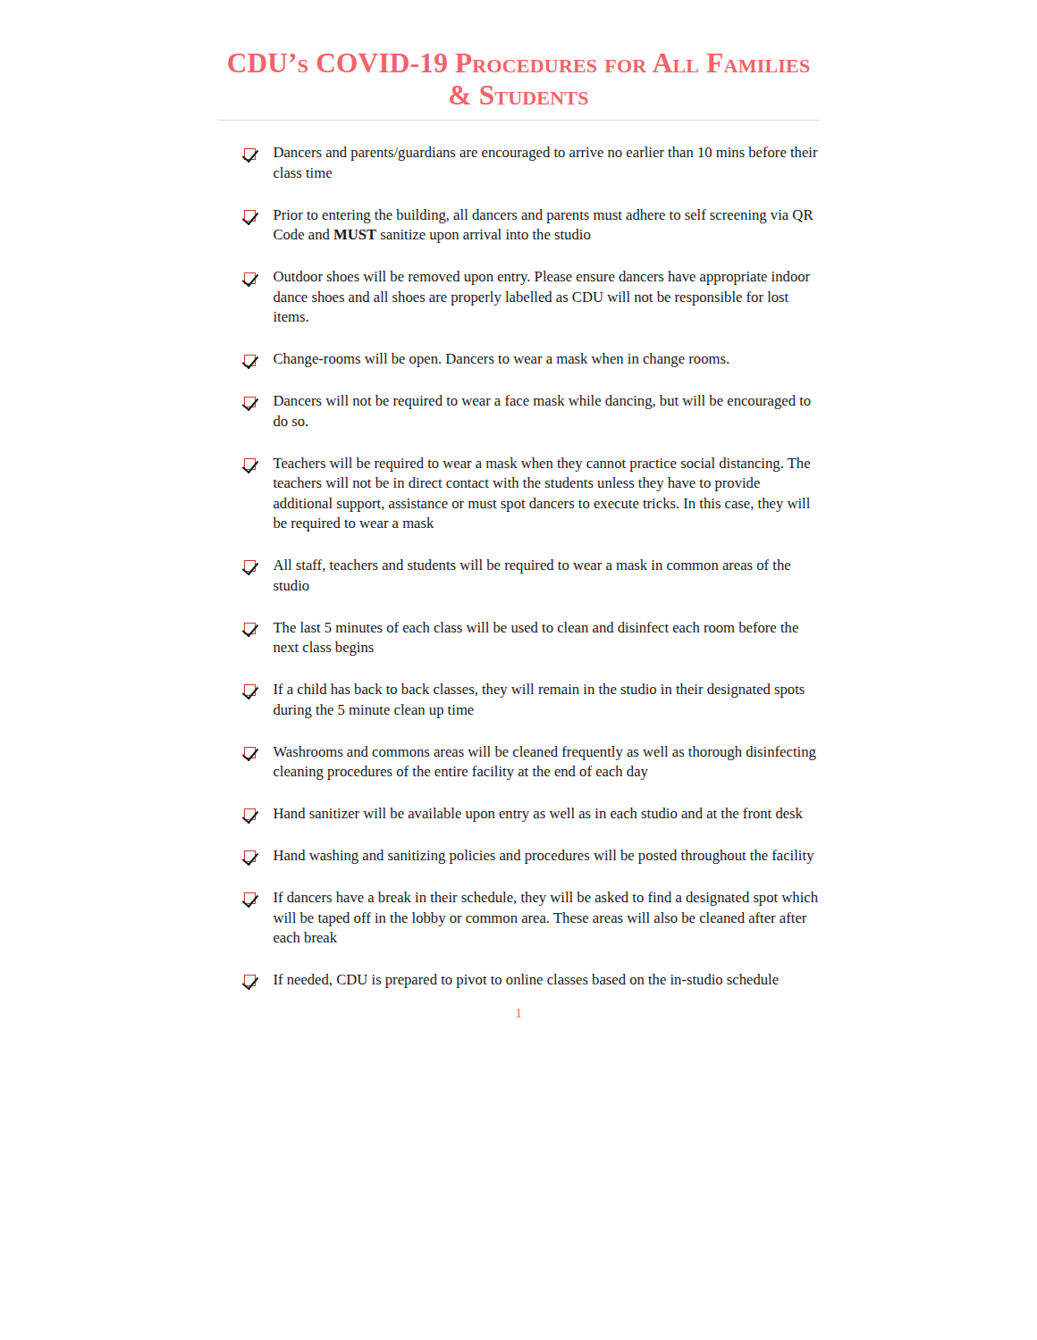CDU’s COVID-19 Procedures for All Families & Students
Dancers and parents/guardians are encouraged to arrive no earlier than 10 mins before their class time
Prior to entering the building, all dancers and parents must adhere to self screening via QR Code and MUST sanitize upon arrival into the studio
Outdoor shoes will be removed upon entry. Please ensure dancers have appropriate indoor dance shoes and all shoes are properly labelled as CDU will not be responsible for lost items.
Change-rooms will be open. Dancers to wear a mask when in change rooms.
Dancers will not be required to wear a face mask while dancing, but will be encouraged to do so.
Teachers will be required to wear a mask when they cannot practice social distancing. The teachers will not be in direct contact with the students unless they have to provide additional support, assistance or must spot dancers to execute tricks. In this case, they will be required to wear a mask
All staff, teachers and students will be required to wear a mask in common areas of the studio
The last 5 minutes of each class will be used to clean and disinfect each room before the next class begins
If a child has back to back classes, they will remain in the studio in their designated spots during the 5 minute clean up time
Washrooms and commons areas will be cleaned frequently as well as thorough disinfecting cleaning procedures of the entire facility at the end of each day
Hand sanitizer will be available upon entry as well as in each studio and at the front desk
Hand washing and sanitizing policies and procedures will be posted throughout the facility
If dancers have a break in their schedule, they will be asked to find a designated spot which will be taped off in the lobby or common area. These areas will also be cleaned after after each break
If needed, CDU is prepared to pivot to online classes based on the in-studio schedule
1